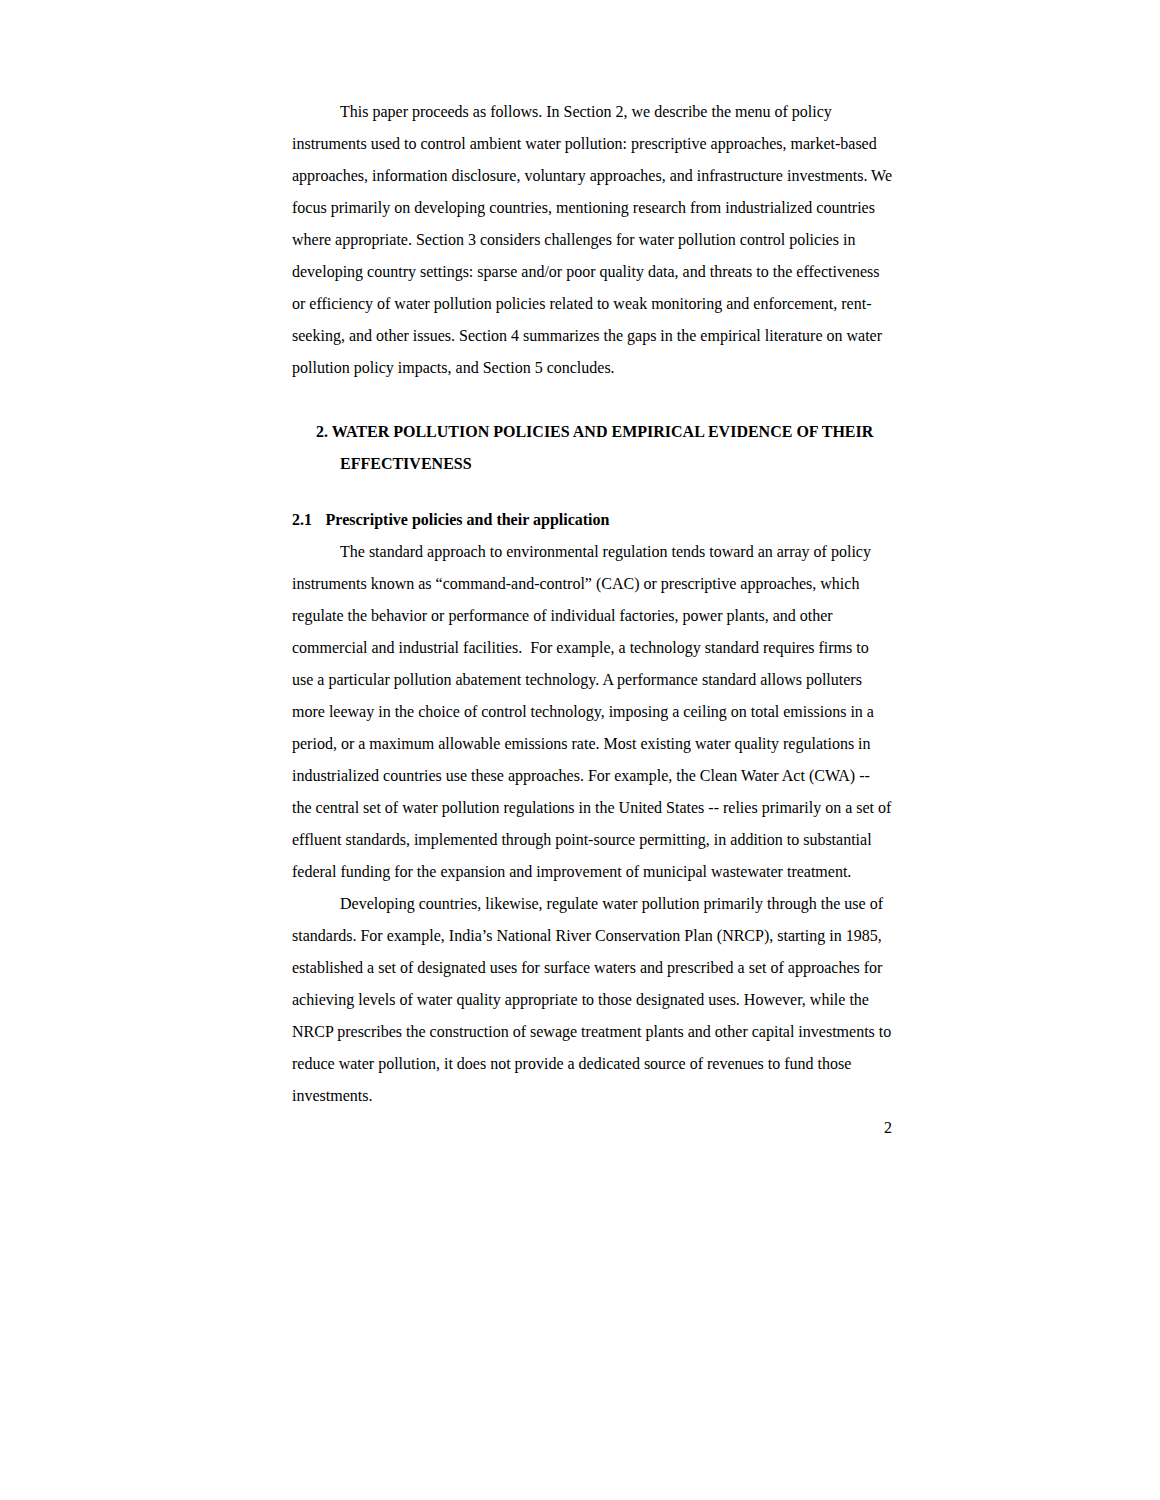This paper proceeds as follows. In Section 2, we describe the menu of policy instruments used to control ambient water pollution: prescriptive approaches, market-based approaches, information disclosure, voluntary approaches, and infrastructure investments. We focus primarily on developing countries, mentioning research from industrialized countries where appropriate. Section 3 considers challenges for water pollution control policies in developing country settings: sparse and/or poor quality data, and threats to the effectiveness or efficiency of water pollution policies related to weak monitoring and enforcement, rent-seeking, and other issues. Section 4 summarizes the gaps in the empirical literature on water pollution policy impacts, and Section 5 concludes.
2. WATER POLLUTION POLICIES AND EMPIRICAL EVIDENCE OF THEIR EFFECTIVENESS
2.1 Prescriptive policies and their application
The standard approach to environmental regulation tends toward an array of policy instruments known as “command-and-control” (CAC) or prescriptive approaches, which regulate the behavior or performance of individual factories, power plants, and other commercial and industrial facilities. For example, a technology standard requires firms to use a particular pollution abatement technology. A performance standard allows polluters more leeway in the choice of control technology, imposing a ceiling on total emissions in a period, or a maximum allowable emissions rate. Most existing water quality regulations in industrialized countries use these approaches. For example, the Clean Water Act (CWA) -- the central set of water pollution regulations in the United States -- relies primarily on a set of effluent standards, implemented through point-source permitting, in addition to substantial federal funding for the expansion and improvement of municipal wastewater treatment.
Developing countries, likewise, regulate water pollution primarily through the use of standards. For example, India’s National River Conservation Plan (NRCP), starting in 1985, established a set of designated uses for surface waters and prescribed a set of approaches for achieving levels of water quality appropriate to those designated uses. However, while the NRCP prescribes the construction of sewage treatment plants and other capital investments to reduce water pollution, it does not provide a dedicated source of revenues to fund those investments.
2